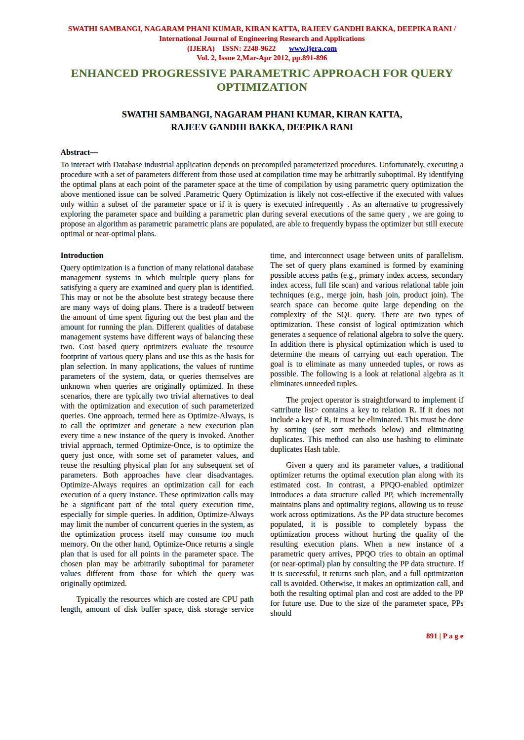SWATHI SAMBANGI, NAGARAM PHANI KUMAR, KIRAN KATTA, RAJEEV GANDHI BAKKA, DEEPIKA RANI / International Journal of Engineering Research and Applications
(IJERA) ISSN: 2248-9622 www.ijera.com
Vol. 2, Issue 2,Mar-Apr 2012, pp.891-896
ENHANCED PROGRESSIVE PARAMETRIC APPROACH FOR QUERY OPTIMIZATION
SWATHI SAMBANGI, NAGARAM PHANI KUMAR, KIRAN KATTA,
RAJEEV GANDHI BAKKA, DEEPIKA RANI
Abstract—
To interact with Database industrial application depends on precompiled parameterized procedures. Unfortunately, executing a procedure with a set of parameters different from those used at compilation time may be arbitrarily suboptimal. By identifying the optimal plans at each point of the parameter space at the time of compilation by using parametric query optimization the above mentioned issue can be solved .Parametric Query Optimization is likely not cost-effective if the executed with values only within a subset of the parameter space or if it is query is executed infrequently . As an alternative to progressively exploring the parameter space and building a parametric plan during several executions of the same query , we are going to propose an algorithm as parametric parametric plans are populated, are able to frequently bypass the optimizer but still execute optimal or near-optimal plans.
Introduction
Query optimization is a function of many relational database management systems in which multiple query plans for satisfying a query are examined and query plan is identified. This may or not be the absolute best strategy because there are many ways of doing plans. There is a tradeoff between the amount of time spent figuring out the best plan and the amount for running the plan. Different qualities of database management systems have different ways of balancing these two. Cost based query optimizers evaluate the resource footprint of various query plans and use this as the basis for plan selection. In many applications, the values of runtime parameters of the system, data, or queries themselves are unknown when queries are originally optimized. In these scenarios, there are typically two trivial alternatives to deal with the optimization and execution of such parameterized queries. One approach, termed here as Optimize-Always, is to call the optimizer and generate a new execution plan every time a new instance of the query is invoked. Another trivial approach, termed Optimize-Once, is to optimize the query just once, with some set of parameter values, and reuse the resulting physical plan for any subsequent set of parameters. Both approaches have clear disadvantages. Optimize-Always requires an optimization call for each execution of a query instance. These optimization calls may be a significant part of the total query execution time, especially for simple queries. In addition, Optimize-Always may limit the number of concurrent queries in the system, as the optimization process itself may consume too much memory. On the other hand, Optimize-Once returns a single plan that is used for all points in the parameter space. The chosen plan may be arbitrarily suboptimal for parameter values different from those for which the query was originally optimized.
Typically the resources which are costed are CPU path length, amount of disk buffer space, disk storage service time, and interconnect usage between units of parallelism. The set of query plans examined is formed by examining possible access paths (e.g., primary index access, secondary index access, full file scan) and various relational table join techniques (e.g., merge join, hash join, product join). The search space can become quite large depending on the complexity of the SQL query. There are two types of optimization. These consist of logical optimization which generates a sequence of relational algebra to solve the query. In addition there is physical optimization which is used to determine the means of carrying out each operation. The goal is to eliminate as many unneeded tuples, or rows as possible. The following is a look at relational algebra as it eliminates unneeded tuples.
The project operator is straightforward to implement if <attribute list> contains a key to relation R. If it does not include a key of R, it must be eliminated. This must be done by sorting (see sort methods below) and eliminating duplicates. This method can also use hashing to eliminate duplicates Hash table.
Given a query and its parameter values, a traditional optimizer returns the optimal execution plan along with its estimated cost. In contrast, a PPQO-enabled optimizer introduces a data structure called PP, which incrementally maintains plans and optimality regions, allowing us to reuse work across optimizations. As the PP data structure becomes populated, it is possible to completely bypass the optimization process without hurting the quality of the resulting execution plans. When a new instance of a parametric query arrives, PPQO tries to obtain an optimal (or near-optimal) plan by consulting the PP data structure. If it is successful, it returns such plan, and a full optimization call is avoided. Otherwise, it makes an optimization call, and both the resulting optimal plan and cost are added to the PP for future use. Due to the size of the parameter space, PPs should
891 | P a g e